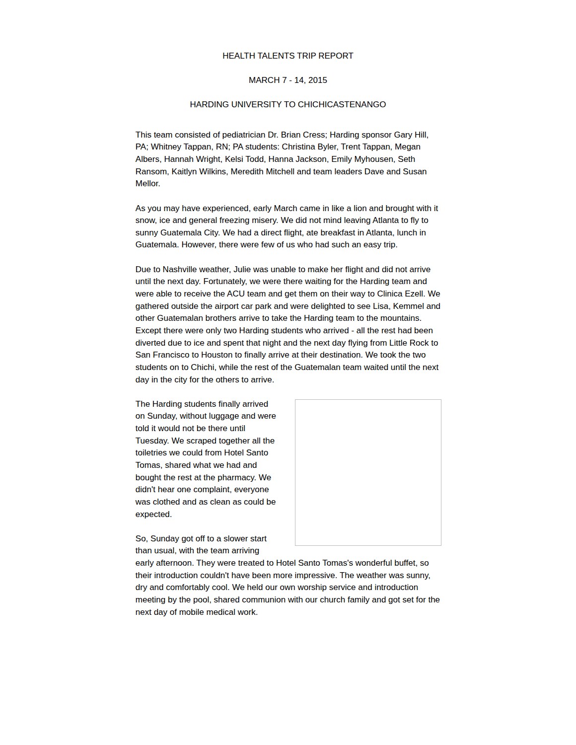HEALTH TALENTS TRIP REPORT
MARCH 7 - 14, 2015
HARDING UNIVERSITY TO CHICHICASTENANGO
This team consisted of pediatrician Dr. Brian Cress; Harding sponsor Gary Hill, PA; Whitney Tappan, RN; PA students: Christina Byler, Trent Tappan, Megan Albers, Hannah Wright, Kelsi Todd, Hanna Jackson, Emily Myhousen, Seth Ransom, Kaitlyn Wilkins, Meredith Mitchell and team leaders Dave and Susan Mellor.
As you may have experienced, early March came in like a lion and brought with it snow, ice and general freezing misery. We did not mind leaving Atlanta to fly to sunny Guatemala City. We had a direct flight, ate breakfast in Atlanta, lunch in Guatemala. However, there were few of us who had such an easy trip.
Due to Nashville weather, Julie was unable to make her flight and did not arrive until the next day. Fortunately, we were there waiting for the Harding team and were able to receive the ACU team and get them on their way to Clinica Ezell. We gathered outside the airport car park and were delighted to see Lisa, Kemmel and other Guatemalan brothers arrive to take the Harding team to the mountains. Except there were only two Harding students who arrived - all the rest had been diverted due to ice and spent that night and the next day flying from Little Rock to San Francisco to Houston to finally arrive at their destination. We took the two students on to Chichi, while the rest of the Guatemalan team waited until the next day in the city for the others to arrive.
The Harding students finally arrived on Sunday, without luggage and were told it would not be there until Tuesday. We scraped together all the toiletries we could from Hotel Santo Tomas, shared what we had and bought the rest at the pharmacy. We didn't hear one complaint, everyone was clothed and as clean as could be expected.
So, Sunday got off to a slower start than usual, with the team arriving early afternoon. They were treated to Hotel Santo Tomas's wonderful buffet, so their introduction couldn't have been more impressive. The weather was sunny, dry and comfortably cool. We held our own worship service and introduction meeting by the pool, shared communion with our church family and got set for the next day of mobile medical work.